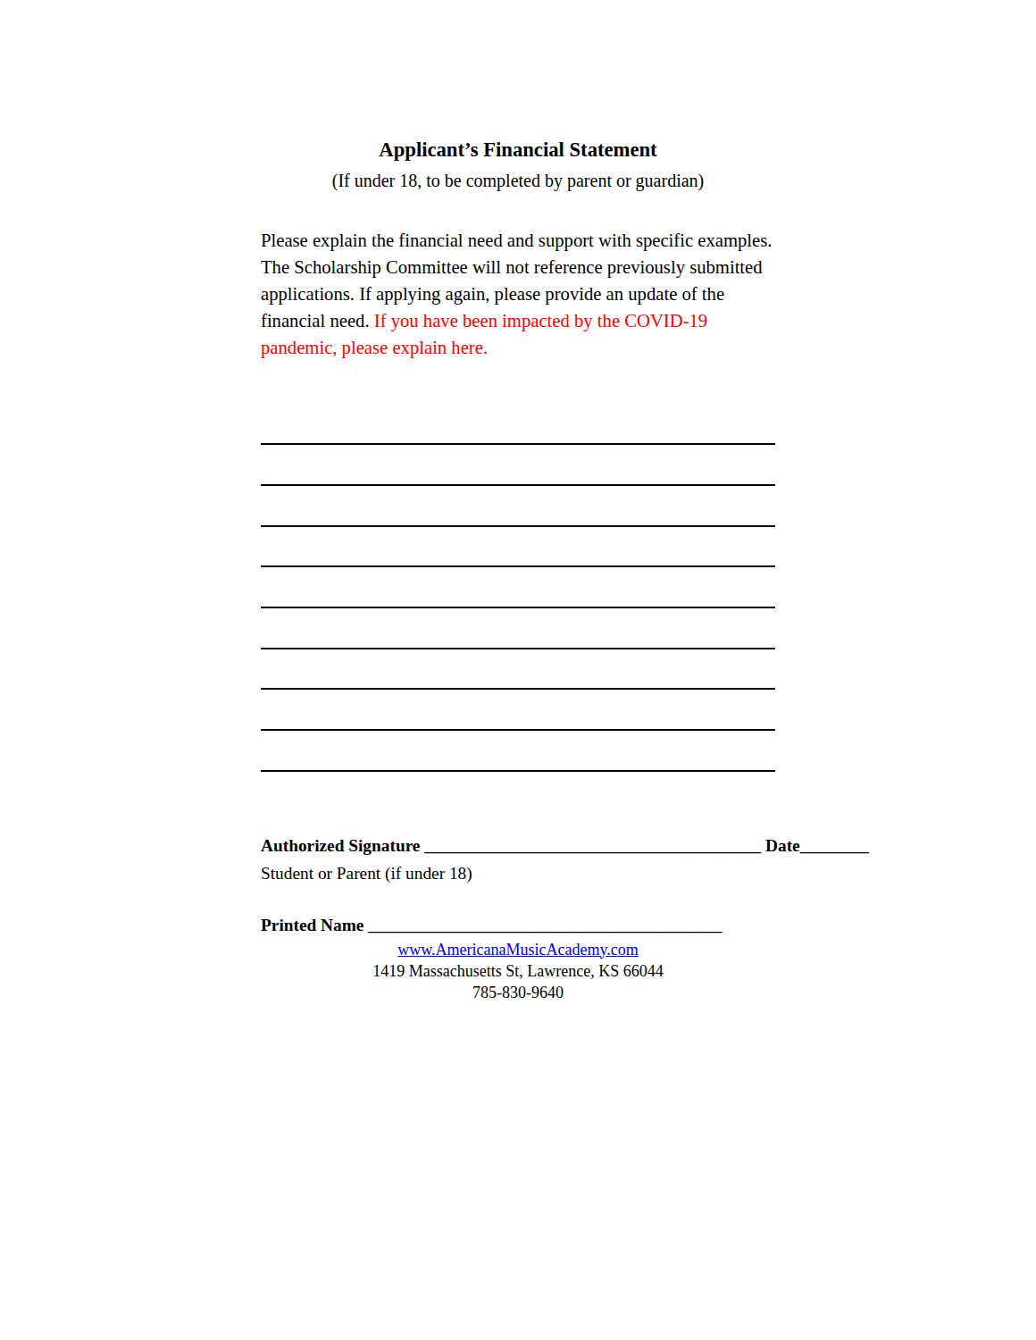Applicant’s Financial Statement
(If under 18, to be completed by parent or guardian)
Please explain the financial need and support with specific examples. The Scholarship Committee will not reference previously submitted applications. If applying again, please provide an update of the financial need. If you have been impacted by the COVID-19 pandemic, please explain here.
Authorized Signature _______________________________________ Date________
Student or Parent (if under 18)
Printed Name _________________________________________
www.AmericanaMusicAcademy.com
1419 Massachusetts St, Lawrence, KS 66044
785-830-9640